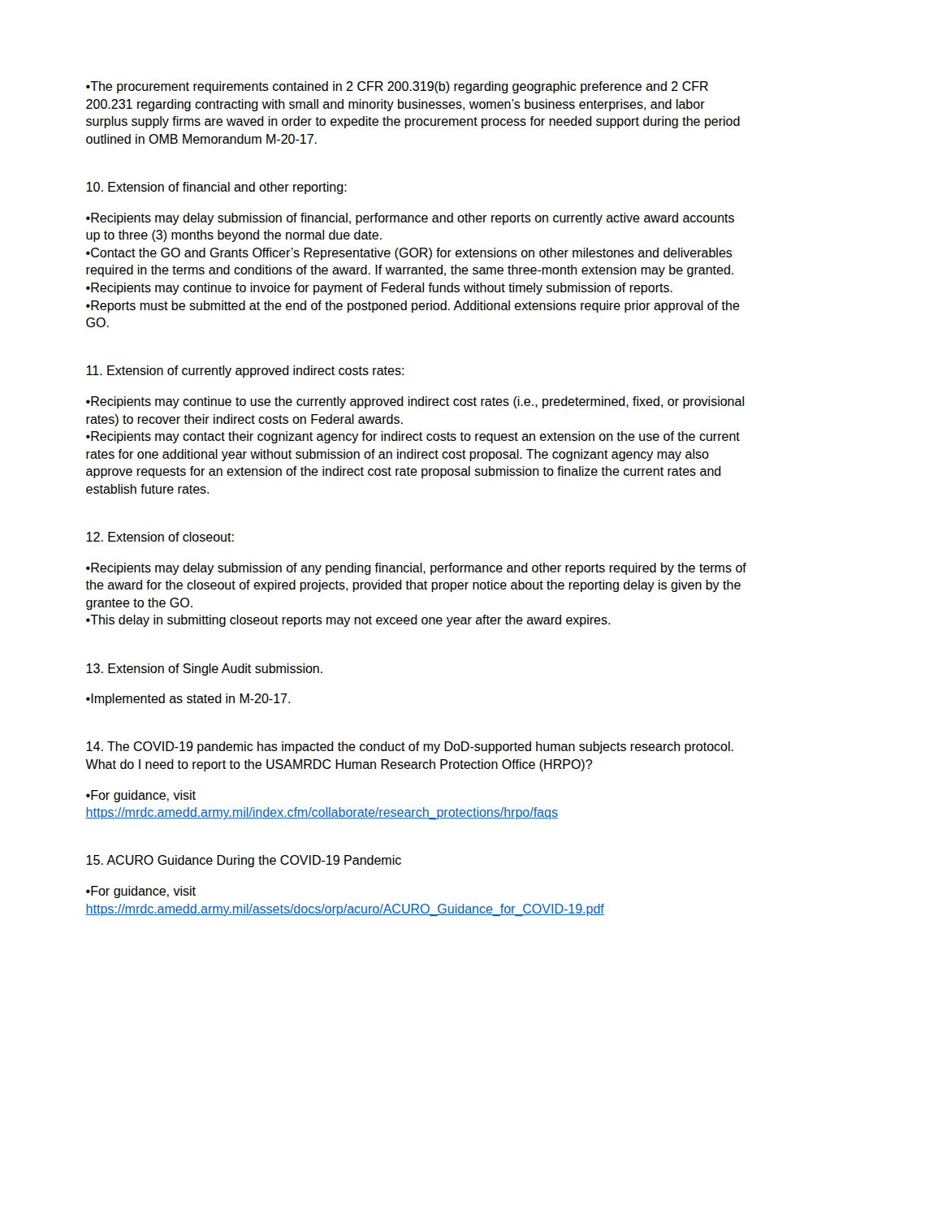•The procurement requirements contained in 2 CFR 200.319(b) regarding geographic preference and 2 CFR 200.231 regarding contracting with small and minority businesses, women’s business enterprises, and labor surplus supply firms are waved in order to expedite the procurement process for needed support during the period outlined in OMB Memorandum M-20-17.
10. Extension of financial and other reporting:
•Recipients may delay submission of financial, performance and other reports on currently active award accounts up to three (3) months beyond the normal due date.
•Contact the GO and Grants Officer’s Representative (GOR) for extensions on other milestones and deliverables required in the terms and conditions of the award. If warranted, the same three-month extension may be granted.
•Recipients may continue to invoice for payment of Federal funds without timely submission of reports.
•Reports must be submitted at the end of the postponed period. Additional extensions require prior approval of the GO.
11. Extension of currently approved indirect costs rates:
•Recipients may continue to use the currently approved indirect cost rates (i.e., predetermined, fixed, or provisional rates) to recover their indirect costs on Federal awards.
•Recipients may contact their cognizant agency for indirect costs to request an extension on the use of the current rates for one additional year without submission of an indirect cost proposal. The cognizant agency may also approve requests for an extension of the indirect cost rate proposal submission to finalize the current rates and establish future rates.
12. Extension of closeout:
•Recipients may delay submission of any pending financial, performance and other reports required by the terms of the award for the closeout of expired projects, provided that proper notice about the reporting delay is given by the grantee to the GO.
•This delay in submitting closeout reports may not exceed one year after the award expires.
13. Extension of Single Audit submission.
•Implemented as stated in M-20-17.
14. The COVID-19 pandemic has impacted the conduct of my DoD-supported human subjects research protocol. What do I need to report to the USAMRDC Human Research Protection Office (HRPO)?
•For guidance, visit
https://mrdc.amedd.army.mil/index.cfm/collaborate/research_protections/hrpo/faqs
15. ACURO Guidance During the COVID-19 Pandemic
•For guidance, visit
https://mrdc.amedd.army.mil/assets/docs/orp/acuro/ACURO_Guidance_for_COVID-19.pdf